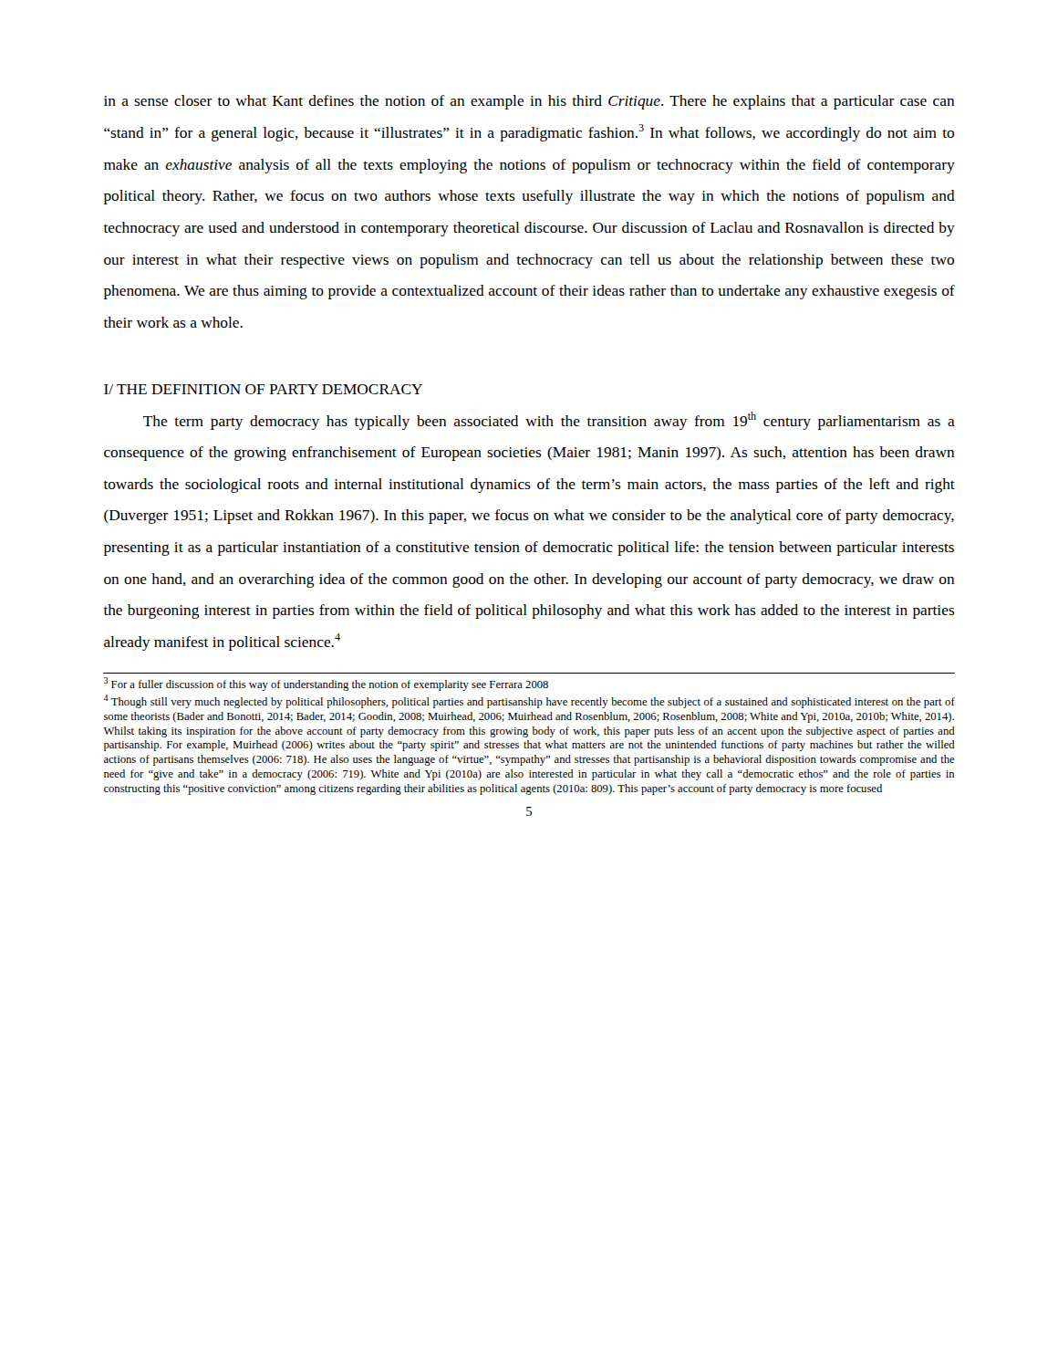in a sense closer to what Kant defines the notion of an example in his third Critique. There he explains that a particular case can “stand in” for a general logic, because it “illustrates” it in a paradigmatic fashion.3 In what follows, we accordingly do not aim to make an exhaustive analysis of all the texts employing the notions of populism or technocracy within the field of contemporary political theory. Rather, we focus on two authors whose texts usefully illustrate the way in which the notions of populism and technocracy are used and understood in contemporary theoretical discourse. Our discussion of Laclau and Rosnavallon is directed by our interest in what their respective views on populism and technocracy can tell us about the relationship between these two phenomena. We are thus aiming to provide a contextualized account of their ideas rather than to undertake any exhaustive exegesis of their work as a whole.
I/ THE DEFINITION OF PARTY DEMOCRACY
The term party democracy has typically been associated with the transition away from 19th century parliamentarism as a consequence of the growing enfranchisement of European societies (Maier 1981; Manin 1997). As such, attention has been drawn towards the sociological roots and internal institutional dynamics of the term’s main actors, the mass parties of the left and right (Duverger 1951; Lipset and Rokkan 1967). In this paper, we focus on what we consider to be the analytical core of party democracy, presenting it as a particular instantiation of a constitutive tension of democratic political life: the tension between particular interests on one hand, and an overarching idea of the common good on the other. In developing our account of party democracy, we draw on the burgeoning interest in parties from within the field of political philosophy and what this work has added to the interest in parties already manifest in political science.4
3 For a fuller discussion of this way of understanding the notion of exemplarity see Ferrara 2008
4 Though still very much neglected by political philosophers, political parties and partisanship have recently become the subject of a sustained and sophisticated interest on the part of some theorists (Bader and Bonotti, 2014; Bader, 2014; Goodin, 2008; Muirhead, 2006; Muirhead and Rosenblum, 2006; Rosenblum, 2008; White and Ypi, 2010a, 2010b; White, 2014). Whilst taking its inspiration for the above account of party democracy from this growing body of work, this paper puts less of an accent upon the subjective aspect of parties and partisanship. For example, Muirhead (2006) writes about the “party spirit” and stresses that what matters are not the unintended functions of party machines but rather the willed actions of partisans themselves (2006: 718). He also uses the language of “virtue”, “sympathy” and stresses that partisanship is a behavioral disposition towards compromise and the need for “give and take” in a democracy (2006: 719). White and Ypi (2010a) are also interested in particular in what they call a “democratic ethos” and the role of parties in constructing this “positive conviction” among citizens regarding their abilities as political agents (2010a: 809). This paper’s account of party democracy is more focused
5